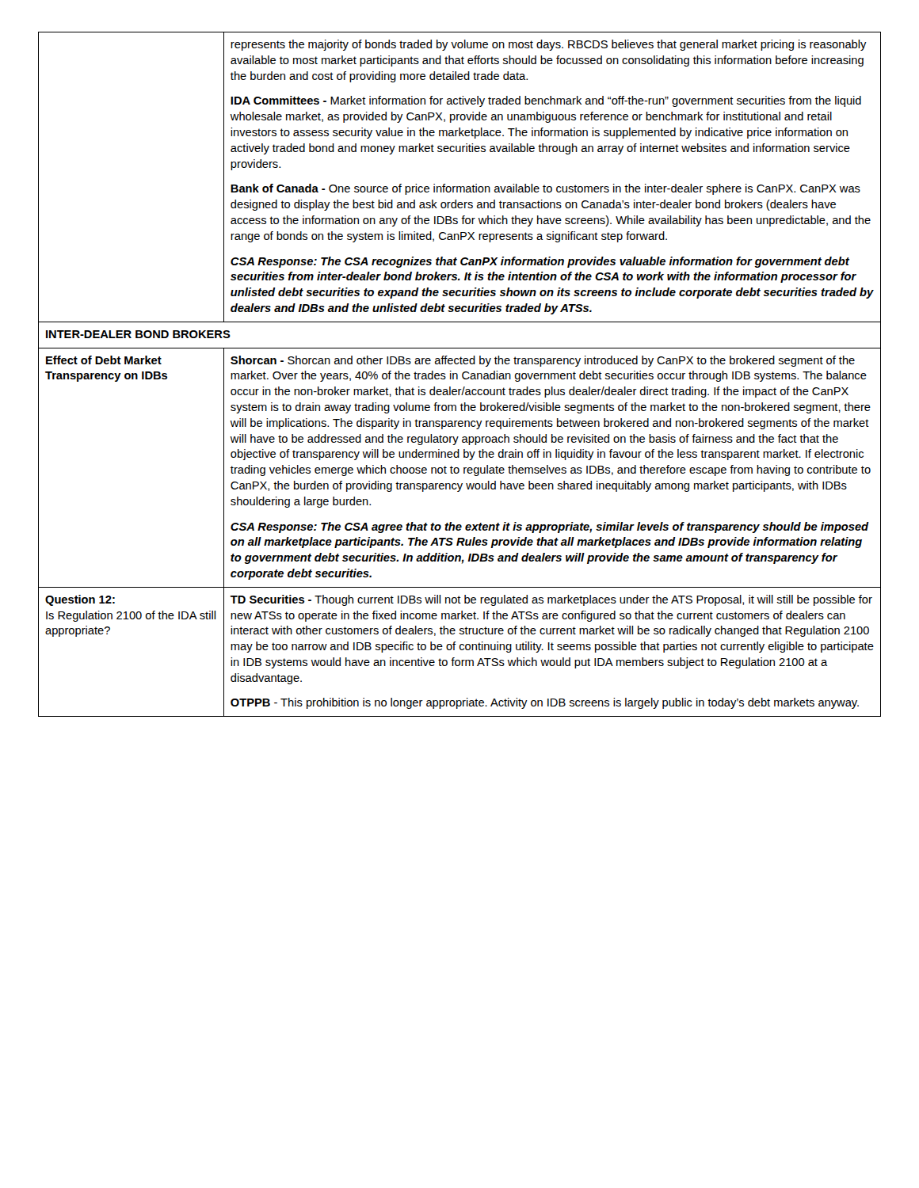| | represents the majority of bonds traded by volume on most days. RBCDS believes that general market pricing is reasonably available to most market participants and that efforts should be focussed on consolidating this information before increasing the burden and cost of providing more detailed trade data. IDA Committees - Market information for actively traded benchmark and “off-the-run” government securities from the liquid wholesale market, as provided by CanPX, provide an unambiguous reference or benchmark for institutional and retail investors to assess security value in the marketplace. The information is supplemented by indicative price information on actively traded bond and money market securities available through an array of internet websites and information service providers. Bank of Canada - One source of price information available to customers in the inter-dealer sphere is CanPX. CanPX was designed to display the best bid and ask orders and transactions on Canada’s inter-dealer bond brokers (dealers have access to the information on any of the IDBs for which they have screens). While availability has been unpredictable, and the range of bonds on the system is limited, CanPX represents a significant step forward. CSA Response: The CSA recognizes that CanPX information provides valuable information for government debt securities from inter-dealer bond brokers. It is the intention of the CSA to work with the information processor for unlisted debt securities to expand the securities shown on its screens to include corporate debt securities traded by dealers and IDBs and the unlisted debt securities traded by ATSs. |
| INTER-DEALER BOND BROKERS |
| Effect of Debt Market Transparency on IDBs | Shorcan - Shorcan and other IDBs are affected by the transparency introduced by CanPX to the brokered segment of the market. Over the years, 40% of the trades in Canadian government debt securities occur through IDB systems. The balance occur in the non-broker market, that is dealer/account trades plus dealer/dealer direct trading. If the impact of the CanPX system is to drain away trading volume from the brokered/visible segments of the market to the non-brokered segment, there will be implications. The disparity in transparency requirements between brokered and non-brokered segments of the market will have to be addressed and the regulatory approach should be revisited on the basis of fairness and the fact that the objective of transparency will be undermined by the drain off in liquidity in favour of the less transparent market. If electronic trading vehicles emerge which choose not to regulate themselves as IDBs, and therefore escape from having to contribute to CanPX, the burden of providing transparency would have been shared inequitably among market participants, with IDBs shouldering a large burden. CSA Response: The CSA agree that to the extent it is appropriate, similar levels of transparency should be imposed on all marketplace participants. The ATS Rules provide that all marketplaces and IDBs provide information relating to government debt securities. In addition, IDBs and dealers will provide the same amount of transparency for corporate debt securities. |
| Question 12: Is Regulation 2100 of the IDA still appropriate? | TD Securities - Though current IDBs will not be regulated as marketplaces under the ATS Proposal, it will still be possible for new ATSs to operate in the fixed income market. If the ATSs are configured so that the current customers of dealers can interact with other customers of dealers, the structure of the current market will be so radically changed that Regulation 2100 may be too narrow and IDB specific to be of continuing utility. It seems possible that parties not currently eligible to participate in IDB systems would have an incentive to form ATSs which would put IDA members subject to Regulation 2100 at a disadvantage. OTPPB - This prohibition is no longer appropriate. Activity on IDB screens is largely public in today’s debt markets anyway. |